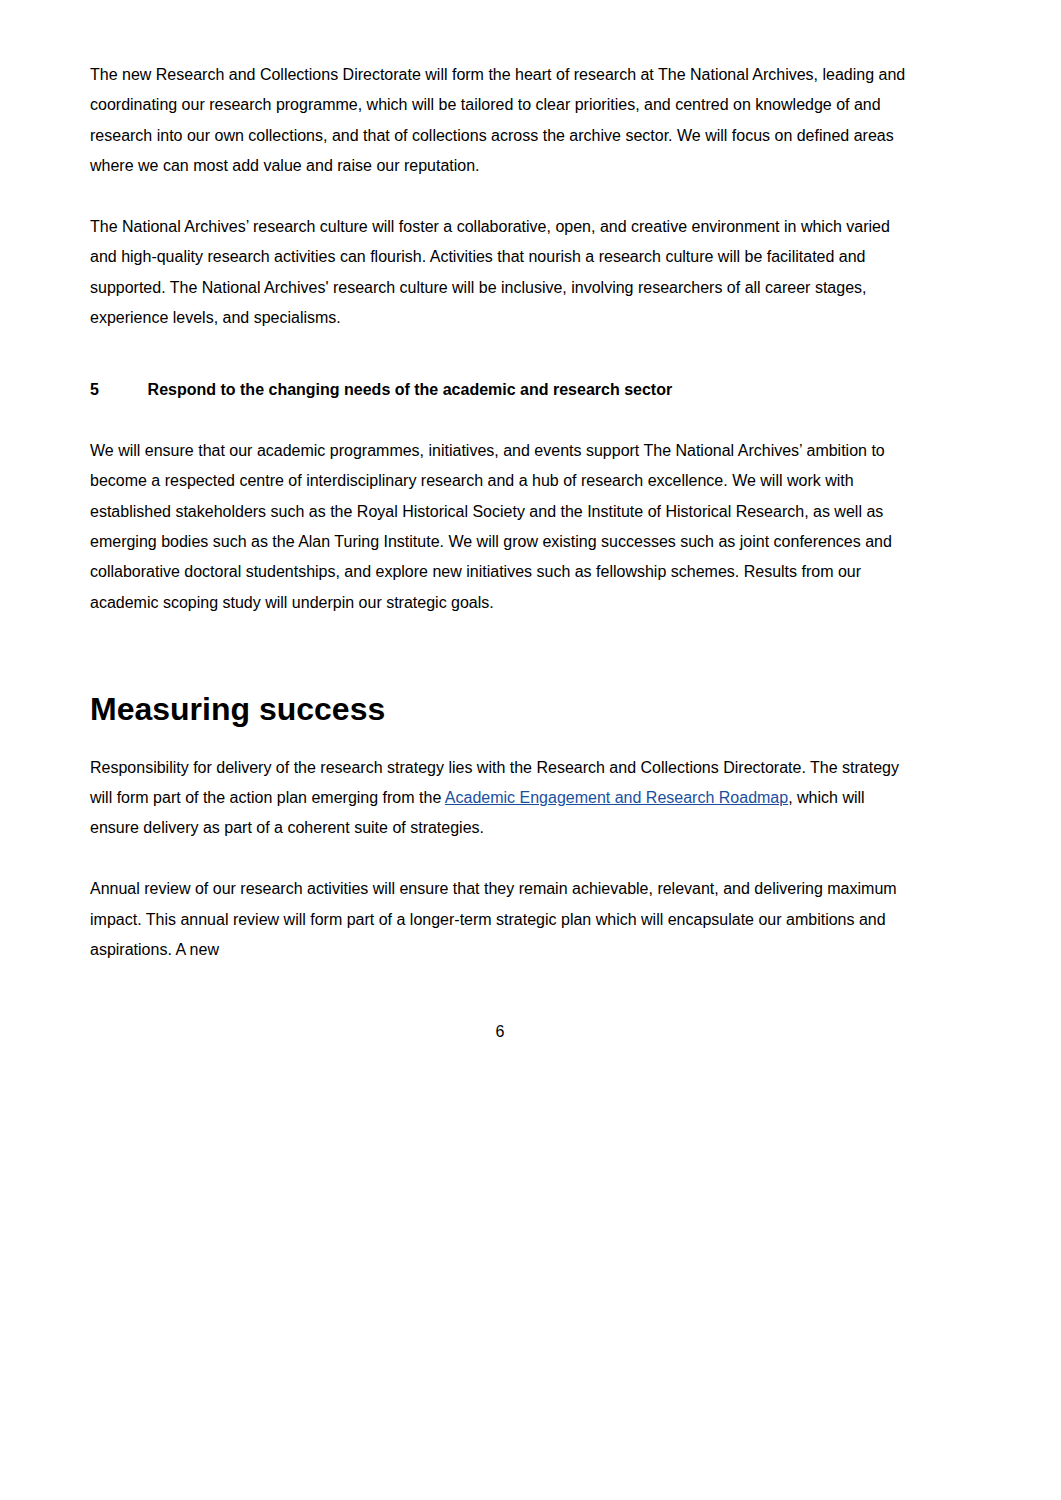The new Research and Collections Directorate will form the heart of research at The National Archives, leading and coordinating our research programme, which will be tailored to clear priorities, and centred on knowledge of and research into our own collections, and that of collections across the archive sector. We will focus on defined areas where we can most add value and raise our reputation.
The National Archives’ research culture will foster a collaborative, open, and creative environment in which varied and high-quality research activities can flourish. Activities that nourish a research culture will be facilitated and supported. The National Archives' research culture will be inclusive, involving researchers of all career stages, experience levels, and specialisms.
5 Respond to the changing needs of the academic and research sector
We will ensure that our academic programmes, initiatives, and events support The National Archives’ ambition to become a respected centre of interdisciplinary research and a hub of research excellence. We will work with established stakeholders such as the Royal Historical Society and the Institute of Historical Research, as well as emerging bodies such as the Alan Turing Institute. We will grow existing successes such as joint conferences and collaborative doctoral studentships, and explore new initiatives such as fellowship schemes. Results from our academic scoping study will underpin our strategic goals.
Measuring success
Responsibility for delivery of the research strategy lies with the Research and Collections Directorate. The strategy will form part of the action plan emerging from the Academic Engagement and Research Roadmap, which will ensure delivery as part of a coherent suite of strategies.
Annual review of our research activities will ensure that they remain achievable, relevant, and delivering maximum impact. This annual review will form part of a longer-term strategic plan which will encapsulate our ambitions and aspirations. A new
6